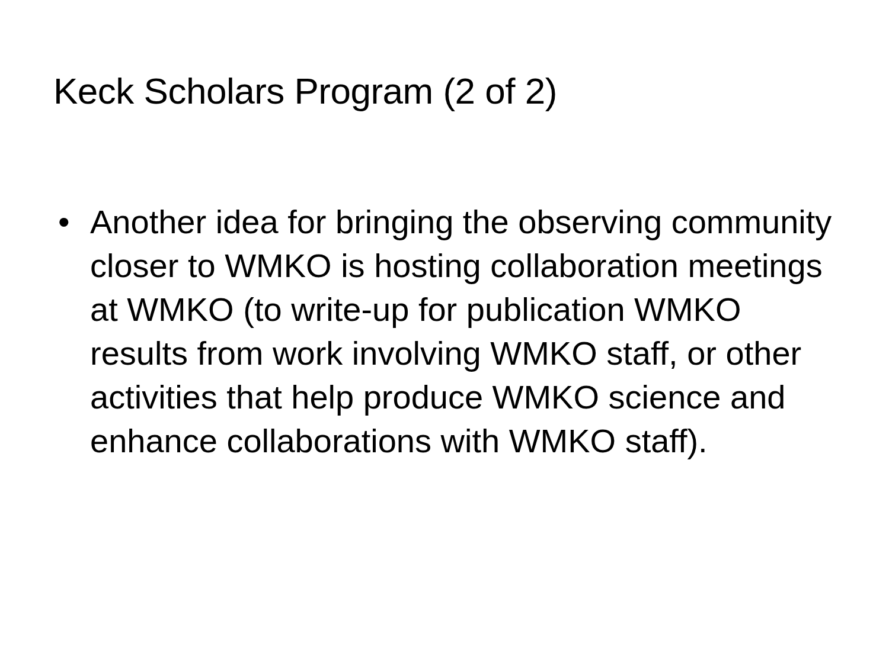Keck Scholars Program (2 of 2)
Another idea for bringing the observing community closer to WMKO is hosting collaboration meetings at WMKO (to write-up for publication WMKO results from work involving WMKO staff, or other activities that help produce WMKO science and enhance collaborations with WMKO staff).